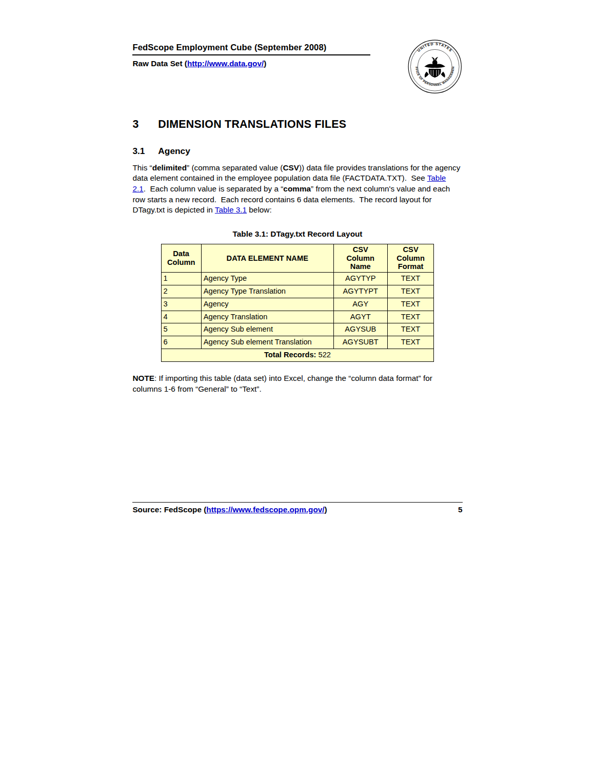UNITED STATES OFFICE OF PERSONNEL MANAGEMENT
FedScope Employment Cube (September 2008)
Raw Data Set (http://www.data.gov/)
3 DIMENSION TRANSLATIONS FILES
3.1 Agency
This “delimited” (comma separated value (CSV)) data file provides translations for the agency data element contained in the employee population data file (FACTDATA.TXT). See Table 2.1. Each column value is separated by a “comma” from the next column's value and each row starts a new record. Each record contains 6 data elements. The record layout for DTagy.txt is depicted in Table 3.1 below:
Table 3.1: DTagy.txt Record Layout
| Data Column | DATA ELEMENT NAME | CSV Column Name | CSV Column Format |
| --- | --- | --- | --- |
| 1 | Agency Type | AGYTYP | TEXT |
| 2 | Agency Type Translation | AGYTYPT | TEXT |
| 3 | Agency | AGY | TEXT |
| 4 | Agency Translation | AGYT | TEXT |
| 5 | Agency Sub element | AGYSUB | TEXT |
| 6 | Agency Sub element Translation | AGYSUBT | TEXT |
| Total Records: 522 |
NOTE: If importing this table (data set) into Excel, change the “column data format” for columns 1-6 from “General” to “Text”.
Source: FedScope (https://www.fedscope.opm.gov/)
5